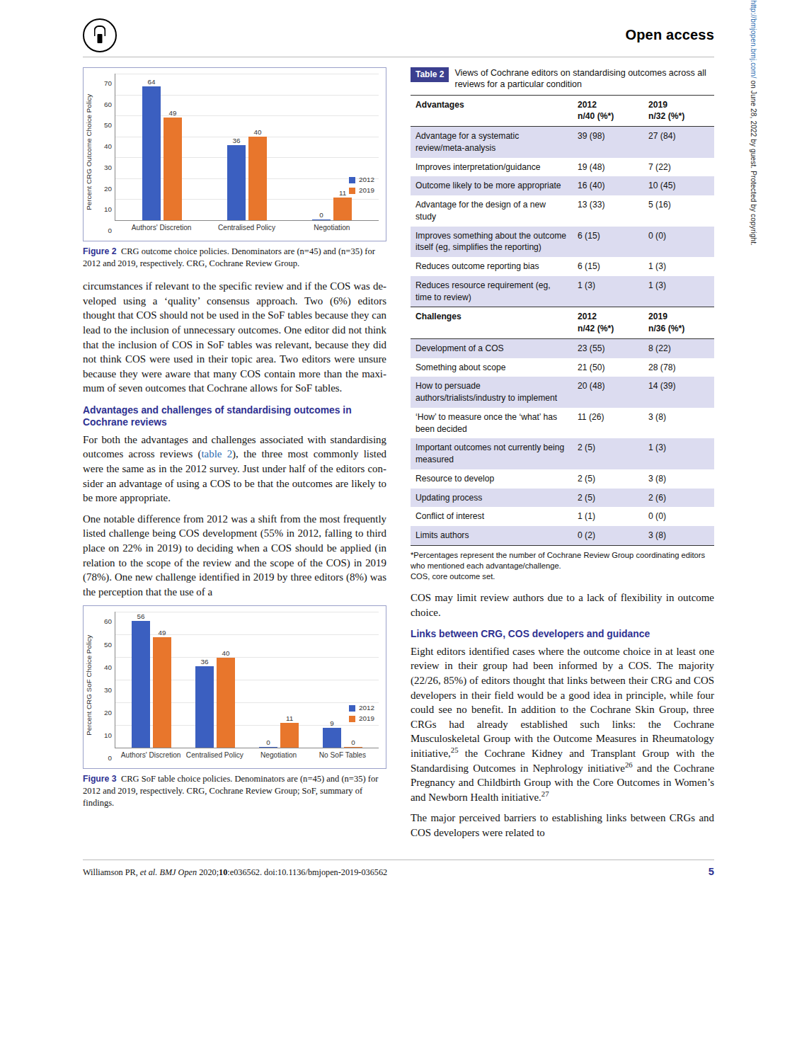BMJ Open: first published as 10.1136/bmjopen-2019-036562 on 6 September 2020. Downloaded from http://bmjopen.bmj.com/ on June 28, 2022 by guest. Protected by copyright.
Open access
Percent CRG Outcome Choice Policy
70 60 50 40 30 20 10 0
2012
2019
64
49
36
40
0
11
Authors' Discretion Centralised Policy Negotiation
Figure 2 CRG outcome choice policies. Denominators are (n=45) and (n=35) for 2012 and 2019, respectively. CRG, Cochrane Review Group.
circumstances if relevant to the specific review and if the COS was developed using a ‘quality’ consensus approach. Two (6%) editors thought that COS should not be used in the SoF tables because they can lead to the inclusion of unnecessary outcomes. One editor did not think that the inclusion of COS in SoF tables was relevant, because they did not think COS were used in their topic area. Two editors were unsure because they were aware that many COS contain more than the maximum of seven outcomes that Cochrane allows for SoF tables.
Advantages and challenges of standardising outcomes in Cochrane reviews
For both the advantages and challenges associated with standardising outcomes across reviews (table 2), the three most commonly listed were the same as in the 2012 survey. Just under half of the editors consider an advantage of using a COS to be that the outcomes are likely to be more appropriate.
One notable difference from 2012 was a shift from the most frequently listed challenge being COS development (55% in 2012, falling to third place on 22% in 2019) to deciding when a COS should be applied (in relation to the scope of the review and the scope of the COS) in 2019 (78%). One new challenge identified in 2019 by three editors (8%) was the perception that the use of a
Percent CRG SoF Choice Policy
60 50 40 30 20 10 0
2012
2019
56
49
36
40
0
11
9
0
Authors' Discretion Centralised Policy Negotiation No SoF Tables
Figure 3 CRG SoF table choice policies. Denominators are (n=45) and (n=35) for 2012 and 2019, respectively. CRG, Cochrane Review Group; SoF, summary of findings.
Table 2 Views of Cochrane editors on standardising outcomes across all reviews for a particular condition
| Advantages | 2012 n/40 (%*) | 2019 n/32 (%*) |
| --- | --- | --- |
| Advantage for a systematic review/meta-analysis | 39 (98) | 27 (84) |
| Improves interpretation/guidance | 19 (48) | 7 (22) |
| Outcome likely to be more appropriate | 16 (40) | 10 (45) |
| Advantage for the design of a new study | 13 (33) | 5 (16) |
| Improves something about the outcome itself (eg, simplifies the reporting) | 6 (15) | 0 (0) |
| Reduces outcome reporting bias | 6 (15) | 1 (3) |
| Reduces resource requirement (eg, time to review) | 1 (3) | 1 (3) |
| Challenges | 2012 n/42 (%*) | 2019 n/36 (%*) |
| Development of a COS | 23 (55) | 8 (22) |
| Something about scope | 21 (50) | 28 (78) |
| How to persuade authors/trialists/industry to implement | 20 (48) | 14 (39) |
| ‘How’ to measure once the ‘what’ has been decided | 11 (26) | 3 (8) |
| Important outcomes not currently being measured | 2 (5) | 1 (3) |
| Resource to develop | 2 (5) | 3 (8) |
| Updating process | 2 (5) | 2 (6) |
| Conflict of interest | 1 (1) | 0 (0) |
| Limits authors | 0 (2) | 3 (8) |
*Percentages represent the number of Cochrane Review Group coordinating editors who mentioned each advantage/challenge.
COS, core outcome set.
COS may limit review authors due to a lack of flexibility in outcome choice.
Links between CRG, COS developers and guidance
Eight editors identified cases where the outcome choice in at least one review in their group had been informed by a COS. The majority (22/26, 85%) of editors thought that links between their CRG and COS developers in their field would be a good idea in principle, while four could see no benefit. In addition to the Cochrane Skin Group, three CRGs had already established such links: the Cochrane Musculoskeletal Group with the Outcome Measures in Rheumatology initiative,25 the Cochrane Kidney and Transplant Group with the Standardising Outcomes in Nephrology initiative26 and the Cochrane Pregnancy and Childbirth Group with the Core Outcomes in Women’s and Newborn Health initiative.27
The major perceived barriers to establishing links between CRGs and COS developers were related to
Williamson PR, et al. BMJ Open 2020;10:e036562. doi:10.1136/bmjopen-2019-036562
5